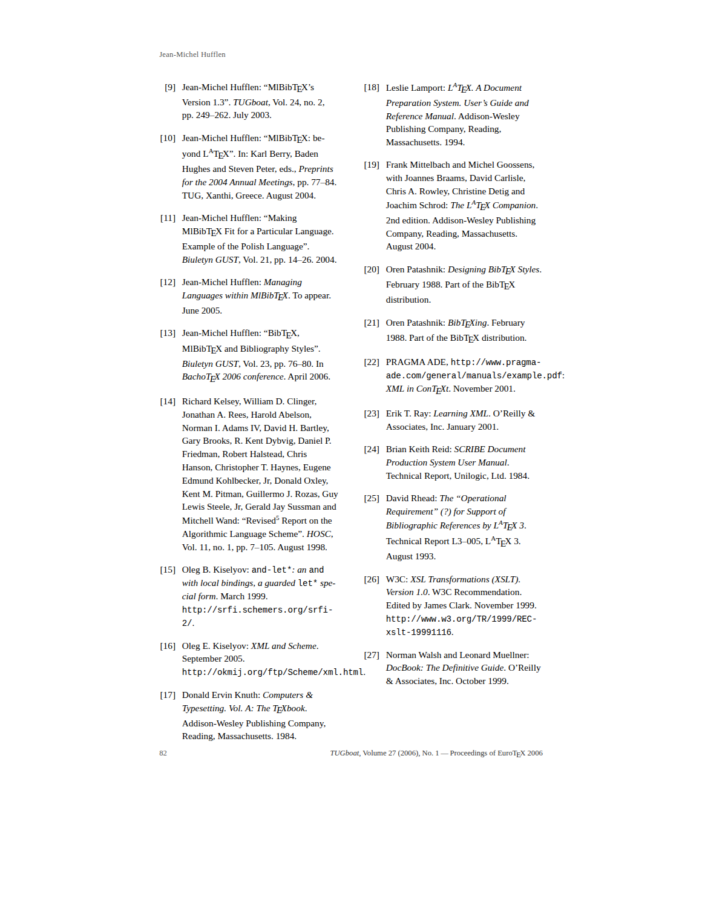Jean-Michel Hufflen
[9] Jean-Michel Hufflen: “MlBibTEX’s Version 1.3”. TUGboat, Vol. 24, no. 2, pp. 249–262. July 2003.
[10] Jean-Michel Hufflen: “MlBibTEX: beyond LATEX”. In: Karl Berry, Baden Hughes and Steven Peter, eds., Preprints for the 2004 Annual Meetings, pp. 77–84. TUG, Xanthi, Greece. August 2004.
[11] Jean-Michel Hufflen: “Making MlBibTEX Fit for a Particular Language. Example of the Polish Language”. Biuletyn GUST, Vol. 21, pp. 14–26. 2004.
[12] Jean-Michel Hufflen: Managing Languages within MlBibTEX. To appear. June 2005.
[13] Jean-Michel Hufflen: “BibTEX, MlBibTEX and Bibliography Styles”. Biuletyn GUST, Vol. 23, pp. 76–80. In BachoTEX 2006 conference. April 2006.
[14] Richard Kelsey, William D. Clinger, Jonathan A. Rees, Harold Abelson, Norman I. Adams IV, David H. Bartley, Gary Brooks, R. Kent Dybvig, Daniel P. Friedman, Robert Halstead, Chris Hanson, Christopher T. Haynes, Eugene Edmund Kohlbecker, Jr, Donald Oxley, Kent M. Pitman, Guillermo J. Rozas, Guy Lewis Steele, Jr, Gerald Jay Sussman and Mitchell Wand: “Revised5 Report on the Algorithmic Language Scheme”. HOSC, Vol. 11, no. 1, pp. 7–105. August 1998.
[15] Oleg B. Kiselyov: and-let*: an and with local bindings, a guarded let* special form. March 1999. http://srfi.schemers.org/srfi-2/.
[16] Oleg E. Kiselyov: XML and Scheme. September 2005. http://okmij.org/ftp/Scheme/xml.html.
[17] Donald Ervin Knuth: Computers & Typesetting. Vol. A: The TEXbook. Addison-Wesley Publishing Company, Reading, Massachusetts. 1984.
[18] Leslie Lamport: LATEX. A Document Preparation System. User’s Guide and Reference Manual. Addison-Wesley Publishing Company, Reading, Massachusetts. 1994.
[19] Frank Mittelbach and Michel Goossens, with Joannes Braams, David Carlisle, Chris A. Rowley, Christine Detig and Joachim Schrod: The LATEX Companion. 2nd edition. Addison-Wesley Publishing Company, Reading, Massachusetts. August 2004.
[20] Oren Patashnik: Designing BibTEX Styles. February 1988. Part of the BibTEX distribution.
[21] Oren Patashnik: BibTEXing. February 1988. Part of the BibTEX distribution.
[22] PRAGMA ADE, http://www.pragma-ade.com/general/manuals/example.pdf: XML in ConTEXt. November 2001.
[23] Erik T. Ray: Learning XML. O’Reilly & Associates, Inc. January 2001.
[24] Brian Keith Reid: SCRIBE Document Production System User Manual. Technical Report, Unilogic, Ltd. 1984.
[25] David Rhead: The “Operational Requirement” (?) for Support of Bibliographic References by LATEX 3. Technical Report L3–005, LATEX 3. August 1993.
[26] W3C: XSL Transformations (XSLT). Version 1.0. W3C Recommendation. Edited by James Clark. November 1999. http://www.w3.org/TR/1999/REC-xslt-19991116.
[27] Norman Walsh and Leonard Muellner: DocBook: The Definitive Guide. O’Reilly & Associates, Inc. October 1999.
82
TUGboat, Volume 27 (2006), No. 1 — Proceedings of EuroTEX 2006